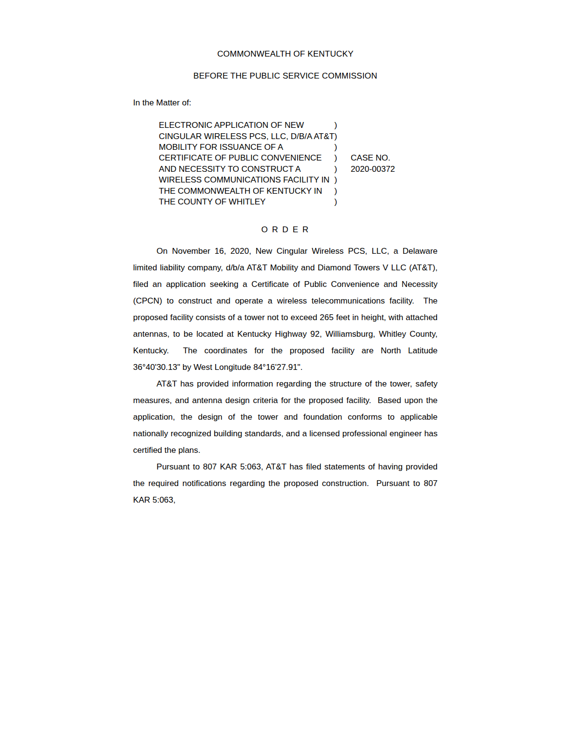COMMONWEALTH OF KENTUCKY
BEFORE THE PUBLIC SERVICE COMMISSION
In the Matter of:
| ELECTRONIC APPLICATION OF NEW | ) | |
| CINGULAR WIRELESS PCS, LLC, D/B/A AT&T | ) | |
| MOBILITY FOR ISSUANCE OF A | ) | |
| CERTIFICATE OF PUBLIC CONVENIENCE | ) | CASE NO. |
| AND NECESSITY TO CONSTRUCT A | ) | 2020-00372 |
| WIRELESS COMMUNICATIONS FACILITY IN | ) | |
| THE COMMONWEALTH OF KENTUCKY IN | ) | |
| THE COUNTY OF WHITLEY | ) | |
O R D E R
On November 16, 2020, New Cingular Wireless PCS, LLC, a Delaware limited liability company, d/b/a AT&T Mobility and Diamond Towers V LLC (AT&T), filed an application seeking a Certificate of Public Convenience and Necessity (CPCN) to construct and operate a wireless telecommunications facility. The proposed facility consists of a tower not to exceed 265 feet in height, with attached antennas, to be located at Kentucky Highway 92, Williamsburg, Whitley County, Kentucky. The coordinates for the proposed facility are North Latitude 36°40'30.13" by West Longitude 84°16'27.91".
AT&T has provided information regarding the structure of the tower, safety measures, and antenna design criteria for the proposed facility. Based upon the application, the design of the tower and foundation conforms to applicable nationally recognized building standards, and a licensed professional engineer has certified the plans.
Pursuant to 807 KAR 5:063, AT&T has filed statements of having provided the required notifications regarding the proposed construction. Pursuant to 807 KAR 5:063,